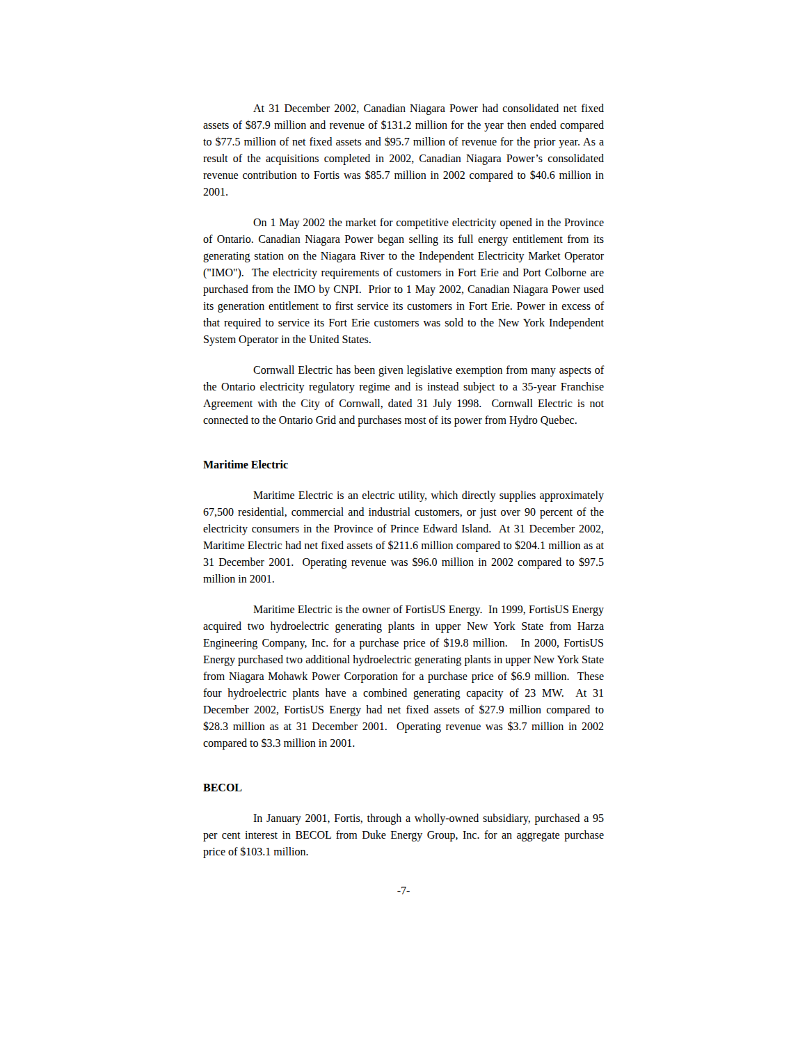At 31 December 2002, Canadian Niagara Power had consolidated net fixed assets of $87.9 million and revenue of $131.2 million for the year then ended compared to $77.5 million of net fixed assets and $95.7 million of revenue for the prior year. As a result of the acquisitions completed in 2002, Canadian Niagara Power’s consolidated revenue contribution to Fortis was $85.7 million in 2002 compared to $40.6 million in 2001.
On 1 May 2002 the market for competitive electricity opened in the Province of Ontario. Canadian Niagara Power began selling its full energy entitlement from its generating station on the Niagara River to the Independent Electricity Market Operator ("IMO"). The electricity requirements of customers in Fort Erie and Port Colborne are purchased from the IMO by CNPI. Prior to 1 May 2002, Canadian Niagara Power used its generation entitlement to first service its customers in Fort Erie. Power in excess of that required to service its Fort Erie customers was sold to the New York Independent System Operator in the United States.
Cornwall Electric has been given legislative exemption from many aspects of the Ontario electricity regulatory regime and is instead subject to a 35-year Franchise Agreement with the City of Cornwall, dated 31 July 1998. Cornwall Electric is not connected to the Ontario Grid and purchases most of its power from Hydro Quebec.
Maritime Electric
Maritime Electric is an electric utility, which directly supplies approximately 67,500 residential, commercial and industrial customers, or just over 90 percent of the electricity consumers in the Province of Prince Edward Island. At 31 December 2002, Maritime Electric had net fixed assets of $211.6 million compared to $204.1 million as at 31 December 2001. Operating revenue was $96.0 million in 2002 compared to $97.5 million in 2001.
Maritime Electric is the owner of FortisUS Energy. In 1999, FortisUS Energy acquired two hydroelectric generating plants in upper New York State from Harza Engineering Company, Inc. for a purchase price of $19.8 million. In 2000, FortisUS Energy purchased two additional hydroelectric generating plants in upper New York State from Niagara Mohawk Power Corporation for a purchase price of $6.9 million. These four hydroelectric plants have a combined generating capacity of 23 MW. At 31 December 2002, FortisUS Energy had net fixed assets of $27.9 million compared to $28.3 million as at 31 December 2001. Operating revenue was $3.7 million in 2002 compared to $3.3 million in 2001.
BECOL
In January 2001, Fortis, through a wholly-owned subsidiary, purchased a 95 per cent interest in BECOL from Duke Energy Group, Inc. for an aggregate purchase price of $103.1 million.
-7-